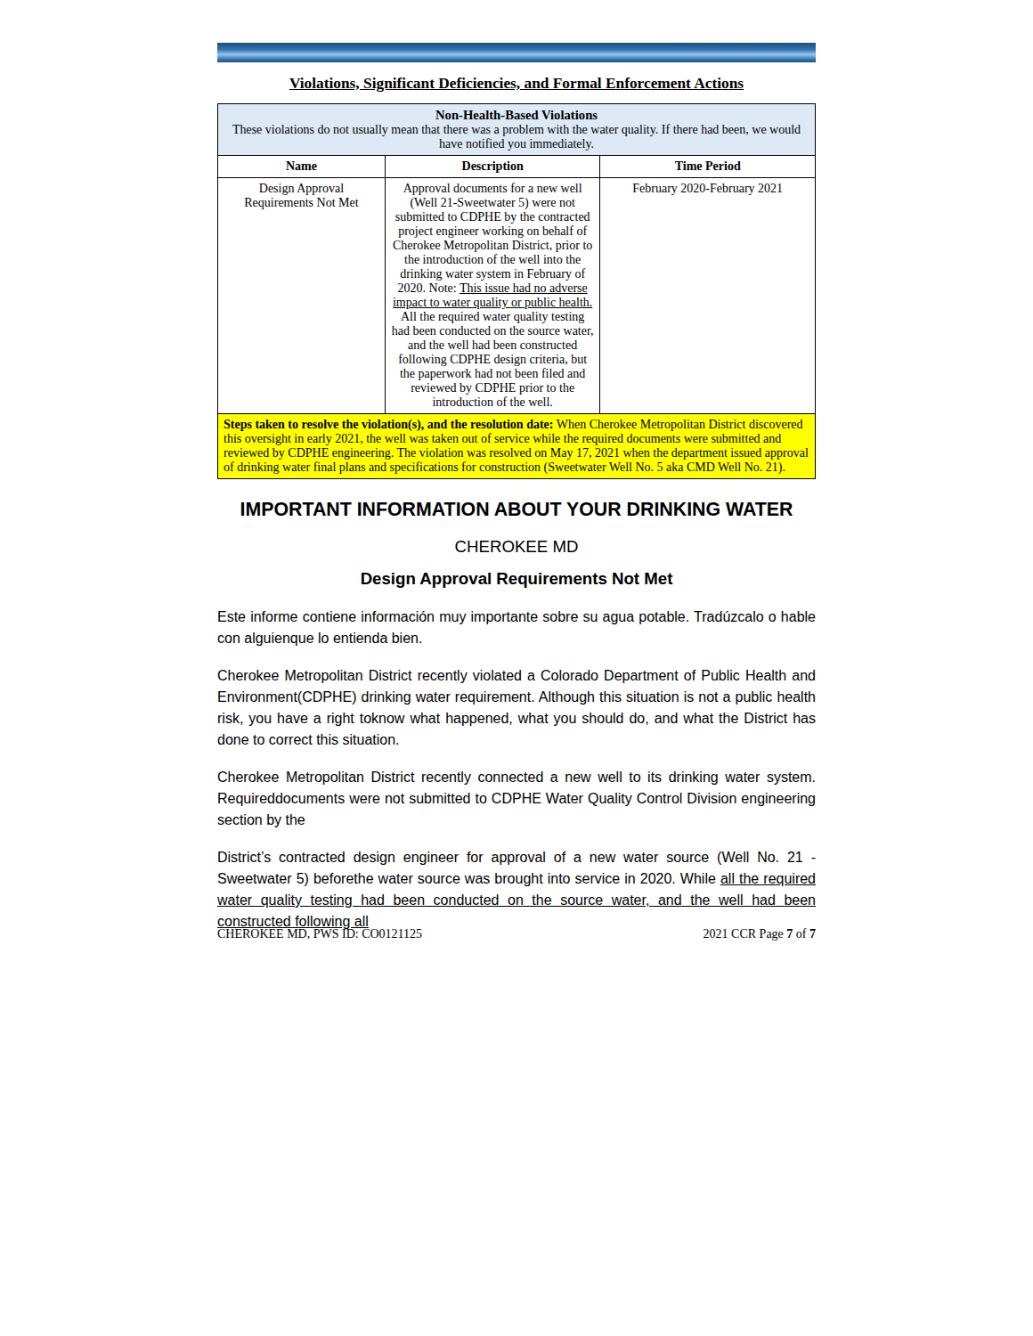Violations, Significant Deficiencies, and Formal Enforcement Actions
| Non-Health-Based Violations These violations do not usually mean that there was a problem with the water quality. If there had been, we would have notified you immediately. |
| Name | Description | Time Period |
| Design Approval Requirements Not Met | Approval documents for a new well (Well 21-Sweetwater 5) were not submitted to CDPHE by the contracted project engineer working on behalf of Cherokee Metropolitan District, prior to the introduction of the well into the drinking water system in February of 2020. Note: This issue had no adverse impact to water quality or public health. All the required water quality testing had been conducted on the source water, and the well had been constructed following CDPHE design criteria, but the paperwork had not been filed and reviewed by CDPHE prior to the introduction of the well. | February 2020-February 2021 |
| Steps taken to resolve the violation(s), and the resolution date: When Cherokee Metropolitan District discovered this oversight in early 2021, the well was taken out of service while the required documents were submitted and reviewed by CDPHE engineering. The violation was resolved on May 17, 2021 when the department issued approval of drinking water final plans and specifications for construction (Sweetwater Well No. 5 aka CMD Well No. 21). |
IMPORTANT INFORMATION ABOUT YOUR DRINKING WATER
CHEROKEE MD
Design Approval Requirements Not Met
Este informe contiene información muy importante sobre su agua potable. Tradúzcalo o hable con alguienque lo entienda bien.
Cherokee Metropolitan District recently violated a Colorado Department of Public Health and Environment(CDPHE) drinking water requirement. Although this situation is not a public health risk, you have a right toknow what happened, what you should do, and what the District has done to correct this situation.
Cherokee Metropolitan District recently connected a new well to its drinking water system. Requireddocuments were not submitted to CDPHE Water Quality Control Division engineering section by the
District’s contracted design engineer for approval of a new water source (Well No. 21 - Sweetwater 5) beforethe water source was brought into service in 2020. While all the required water quality testing had been conducted on the source water, and the well had been constructed following all
CHEROKEE MD, PWS ID: CO0121125
2021 CCR Page 7 of 7